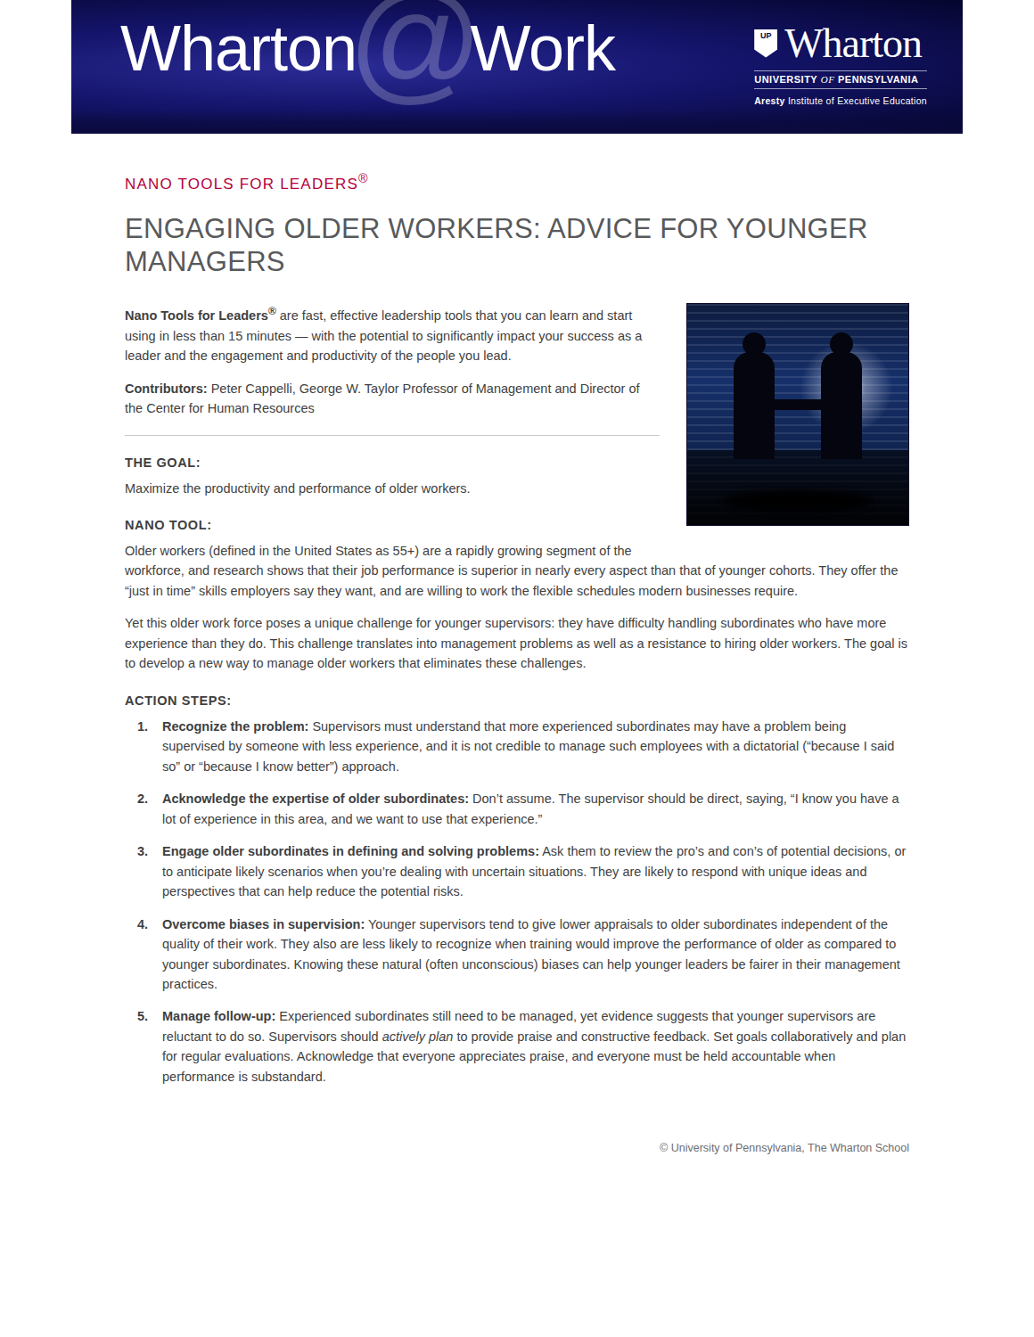Wharton@Work
UP Wharton
UNIVERSITY of PENNSYLVANIA
Aresty Institute of Executive Education
Nano Tools for Leaders®
Engaging Older Workers: Advice for Younger Managers
Nano Tools for Leaders® are fast, effective leadership tools that you can learn and start using in less than 15 minutes — with the potential to significantly impact your success as a leader and the engagement and productivity of the people you lead.
Contributors: Peter Cappelli, George W. Taylor Professor of Management and Director of the Center for Human Resources
The Goal:
Maximize the productivity and performance of older workers.
Nano Tool:
Older workers (defined in the United States as 55+) are a rapidly growing segment of the workforce, and research shows that their job performance is superior in nearly every aspect than that of younger cohorts. They offer the “just in time” skills employers say they want, and are willing to work the flexible schedules modern businesses require.
Yet this older work force poses a unique challenge for younger supervisors: they have difficulty handling subordinates who have more experience than they do. This challenge translates into management problems as well as a resistance to hiring older workers. The goal is to develop a new way to manage older workers that eliminates these challenges.
Action Steps:
Recognize the problem: Supervisors must understand that more experienced subordinates may have a problem being supervised by someone with less experience, and it is not credible to manage such employees with a dictatorial (“because I said so” or “because I know better”) approach.
Acknowledge the expertise of older subordinates: Don’t assume. The supervisor should be direct, saying, “I know you have a lot of experience in this area, and we want to use that experience.”
Engage older subordinates in defining and solving problems: Ask them to review the pro’s and con’s of potential decisions, or to anticipate likely scenarios when you’re dealing with uncertain situations. They are likely to respond with unique ideas and perspectives that can help reduce the potential risks.
Overcome biases in supervision: Younger supervisors tend to give lower appraisals to older subordinates independent of the quality of their work. They also are less likely to recognize when training would improve the performance of older as compared to younger subordinates. Knowing these natural (often unconscious) biases can help younger leaders be fairer in their management practices.
Manage follow-up: Experienced subordinates still need to be managed, yet evidence suggests that younger supervisors are reluctant to do so. Supervisors should actively plan to provide praise and constructive feedback. Set goals collaboratively and plan for regular evaluations. Acknowledge that everyone appreciates praise, and everyone must be held accountable when performance is substandard.
© University of Pennsylvania, The Wharton School